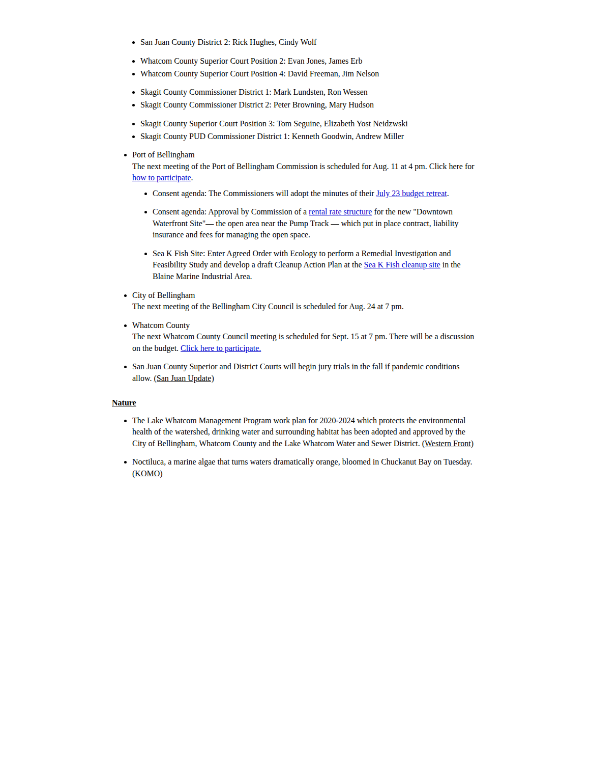San Juan County District 2: Rick Hughes, Cindy Wolf
Whatcom County Superior Court Position 2: Evan Jones, James Erb
Whatcom County Superior Court Position 4: David Freeman, Jim Nelson
Skagit County Commissioner District 1: Mark Lundsten, Ron Wessen
Skagit County Commissioner District 2: Peter Browning, Mary Hudson
Skagit County Superior Court Position 3: Tom Seguine, Elizabeth Yost Neidzwski
Skagit County PUD Commissioner District 1: Kenneth Goodwin, Andrew Miller
Port of Bellingham
The next meeting of the Port of Bellingham Commission is scheduled for Aug. 11 at 4 pm. Click here for how to participate.
Consent agenda: The Commissioners will adopt the minutes of their July 23 budget retreat.
Consent agenda: Approval by Commission of a rental rate structure for the new "Downtown Waterfront Site"— the open area near the Pump Track — which put in place contract, liability insurance and fees for managing the open space.
Sea K Fish Site: Enter Agreed Order with Ecology to perform a Remedial Investigation and Feasibility Study and develop a draft Cleanup Action Plan at the Sea K Fish cleanup site in the Blaine Marine Industrial Area.
City of Bellingham
The next meeting of the Bellingham City Council is scheduled for Aug. 24 at 7 pm.
Whatcom County
The next Whatcom County Council meeting is scheduled for Sept. 15 at 7 pm. There will be a discussion on the budget. Click here to participate.
San Juan County Superior and District Courts will begin jury trials in the fall if pandemic conditions allow. (San Juan Update)
Nature
The Lake Whatcom Management Program work plan for 2020-2024 which protects the environmental health of the watershed, drinking water and surrounding habitat has been adopted and approved by the City of Bellingham, Whatcom County and the Lake Whatcom Water and Sewer District. (Western Front)
Noctiluca, a marine algae that turns waters dramatically orange, bloomed in Chuckanut Bay on Tuesday. (KOMO)